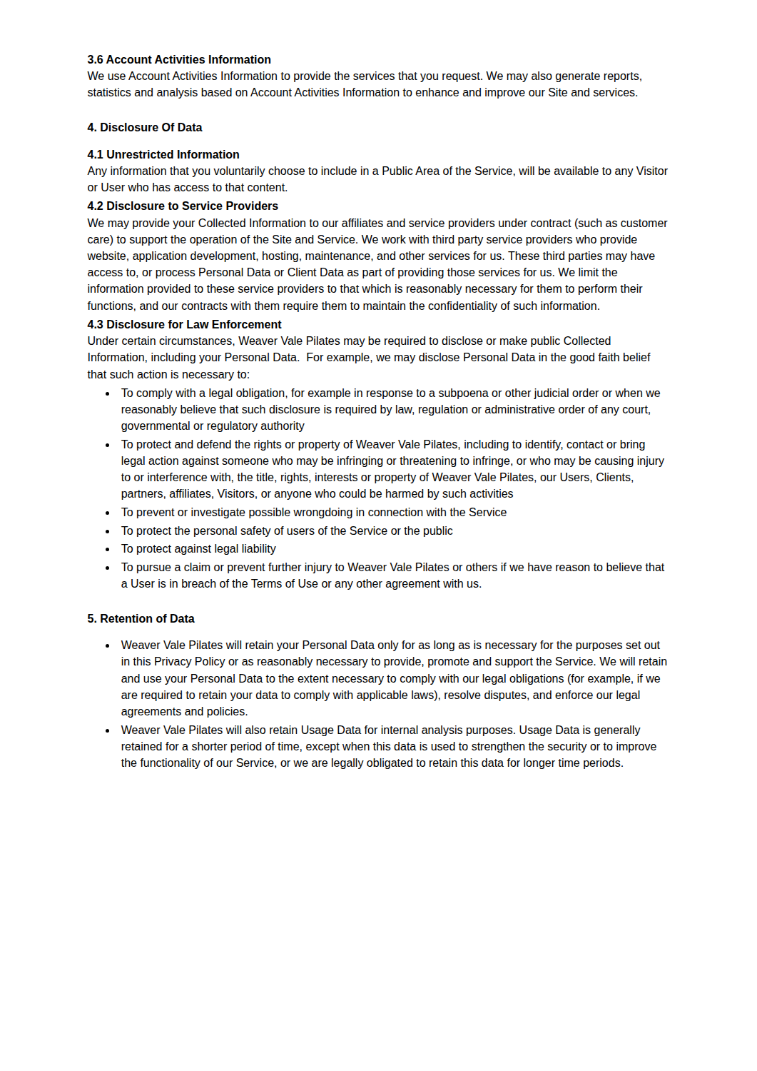3.6 Account Activities Information
We use Account Activities Information to provide the services that you request. We may also generate reports, statistics and analysis based on Account Activities Information to enhance and improve our Site and services.
4. Disclosure Of Data
4.1 Unrestricted Information
Any information that you voluntarily choose to include in a Public Area of the Service, will be available to any Visitor or User who has access to that content.
4.2 Disclosure to Service Providers
We may provide your Collected Information to our affiliates and service providers under contract (such as customer care) to support the operation of the Site and Service. We work with third party service providers who provide website, application development, hosting, maintenance, and other services for us. These third parties may have access to, or process Personal Data or Client Data as part of providing those services for us. We limit the information provided to these service providers to that which is reasonably necessary for them to perform their functions, and our contracts with them require them to maintain the confidentiality of such information.
4.3 Disclosure for Law Enforcement
Under certain circumstances, Weaver Vale Pilates may be required to disclose or make public Collected Information, including your Personal Data. For example, we may disclose Personal Data in the good faith belief that such action is necessary to:
To comply with a legal obligation, for example in response to a subpoena or other judicial order or when we reasonably believe that such disclosure is required by law, regulation or administrative order of any court, governmental or regulatory authority
To protect and defend the rights or property of Weaver Vale Pilates, including to identify, contact or bring legal action against someone who may be infringing or threatening to infringe, or who may be causing injury to or interference with, the title, rights, interests or property of Weaver Vale Pilates, our Users, Clients, partners, affiliates, Visitors, or anyone who could be harmed by such activities
To prevent or investigate possible wrongdoing in connection with the Service
To protect the personal safety of users of the Service or the public
To protect against legal liability
To pursue a claim or prevent further injury to Weaver Vale Pilates or others if we have reason to believe that a User is in breach of the Terms of Use or any other agreement with us.
5. Retention of Data
Weaver Vale Pilates will retain your Personal Data only for as long as is necessary for the purposes set out in this Privacy Policy or as reasonably necessary to provide, promote and support the Service. We will retain and use your Personal Data to the extent necessary to comply with our legal obligations (for example, if we are required to retain your data to comply with applicable laws), resolve disputes, and enforce our legal agreements and policies.
Weaver Vale Pilates will also retain Usage Data for internal analysis purposes. Usage Data is generally retained for a shorter period of time, except when this data is used to strengthen the security or to improve the functionality of our Service, or we are legally obligated to retain this data for longer time periods.